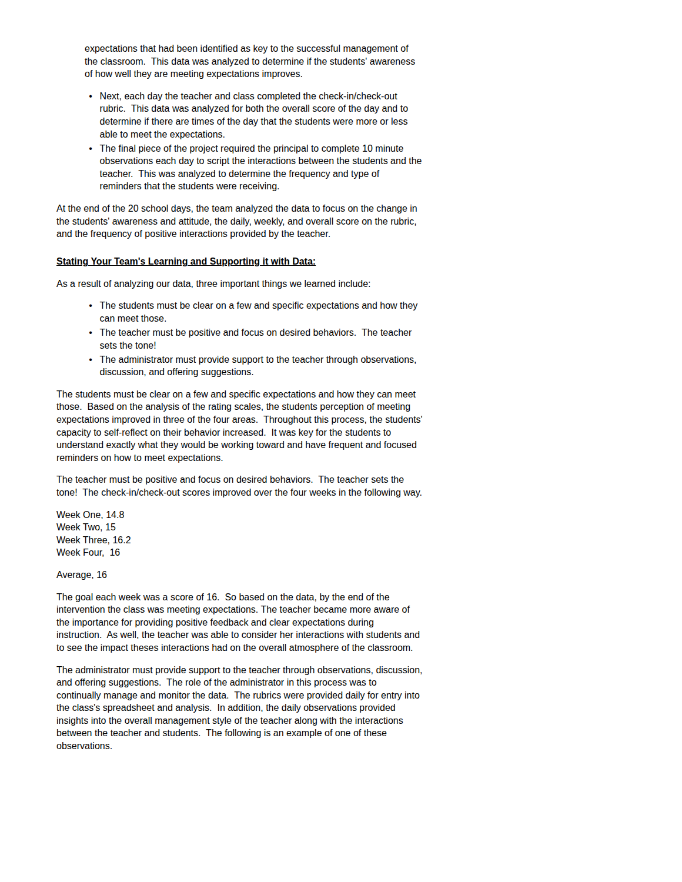expectations that had been identified as key to the successful management of the classroom. This data was analyzed to determine if the students' awareness of how well they are meeting expectations improves.
Next, each day the teacher and class completed the check-in/check-out rubric. This data was analyzed for both the overall score of the day and to determine if there are times of the day that the students were more or less able to meet the expectations.
The final piece of the project required the principal to complete 10 minute observations each day to script the interactions between the students and the teacher. This was analyzed to determine the frequency and type of reminders that the students were receiving.
At the end of the 20 school days, the team analyzed the data to focus on the change in the students' awareness and attitude, the daily, weekly, and overall score on the rubric, and the frequency of positive interactions provided by the teacher.
Stating Your Team's Learning and Supporting it with Data:
As a result of analyzing our data, three important things we learned include:
The students must be clear on a few and specific expectations and how they can meet those.
The teacher must be positive and focus on desired behaviors. The teacher sets the tone!
The administrator must provide support to the teacher through observations, discussion, and offering suggestions.
The students must be clear on a few and specific expectations and how they can meet those. Based on the analysis of the rating scales, the students perception of meeting expectations improved in three of the four areas. Throughout this process, the students' capacity to self-reflect on their behavior increased. It was key for the students to understand exactly what they would be working toward and have frequent and focused reminders on how to meet expectations.
The teacher must be positive and focus on desired behaviors. The teacher sets the tone! The check-in/check-out scores improved over the four weeks in the following way.
Week One, 14.8
Week Two, 15
Week Three, 16.2
Week Four, 16
Average, 16
The goal each week was a score of 16. So based on the data, by the end of the intervention the class was meeting expectations. The teacher became more aware of the importance for providing positive feedback and clear expectations during instruction. As well, the teacher was able to consider her interactions with students and to see the impact theses interactions had on the overall atmosphere of the classroom.
The administrator must provide support to the teacher through observations, discussion, and offering suggestions. The role of the administrator in this process was to continually manage and monitor the data. The rubrics were provided daily for entry into the class's spreadsheet and analysis. In addition, the daily observations provided insights into the overall management style of the teacher along with the interactions between the teacher and students. The following is an example of one of these observations.